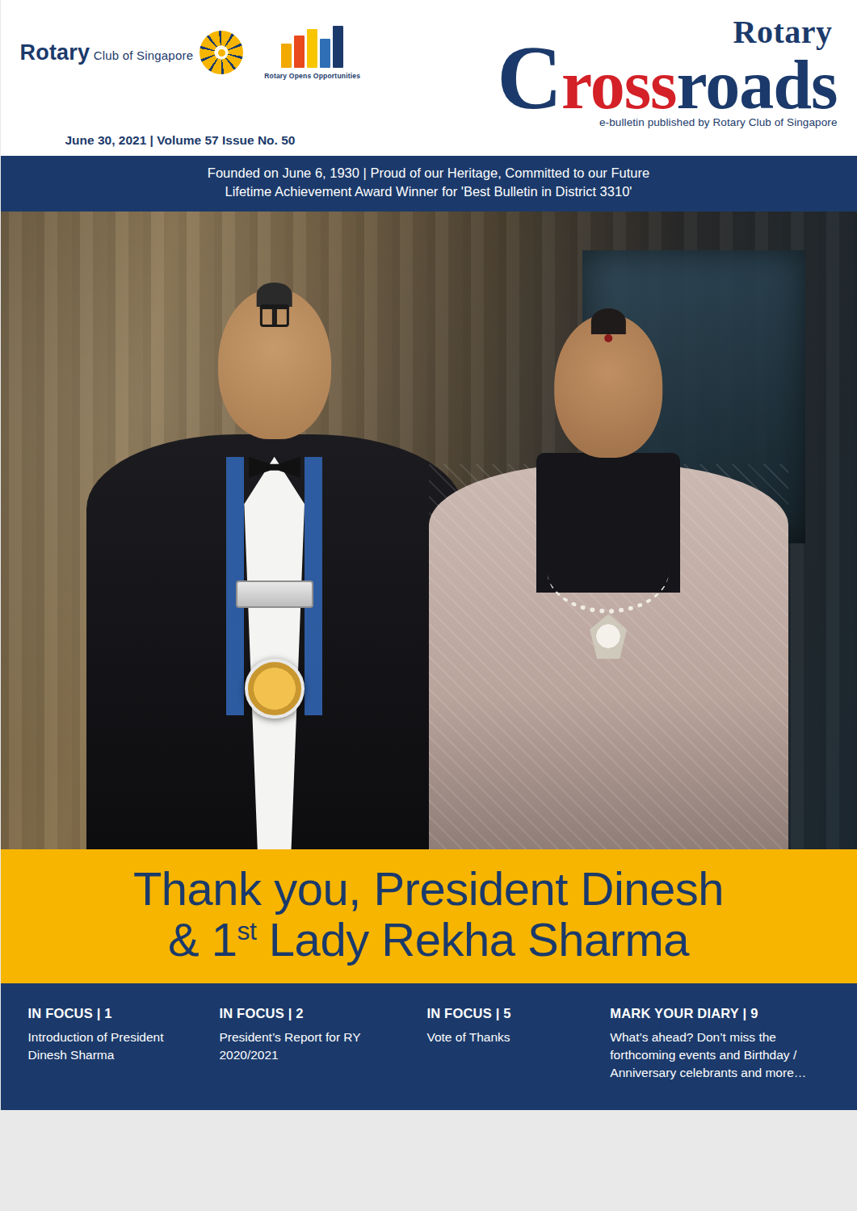Rotary Club of Singapore
Rotary Opens Opportunities
Rotary Cross roads e-bulletin published by Rotary Club of Singapore
June 30, 2021 | Volume 57 Issue No. 50
Founded on June 6, 1930 | Proud of our Heritage, Committed to our Future
Lifetime Achievement Award Winner for 'Best Bulletin in District 3310'
Thank you, President Dinesh
& 1st Lady Rekha Sharma
IN FOCUS | 1
Introduction of President Dinesh Sharma
IN FOCUS | 2
President’s Report for RY 2020/2021
IN FOCUS | 5
Vote of Thanks
MARK YOUR DIARY | 9
What’s ahead? Don’t miss the forthcoming events and Birthday / Anniversary celebrants and more…